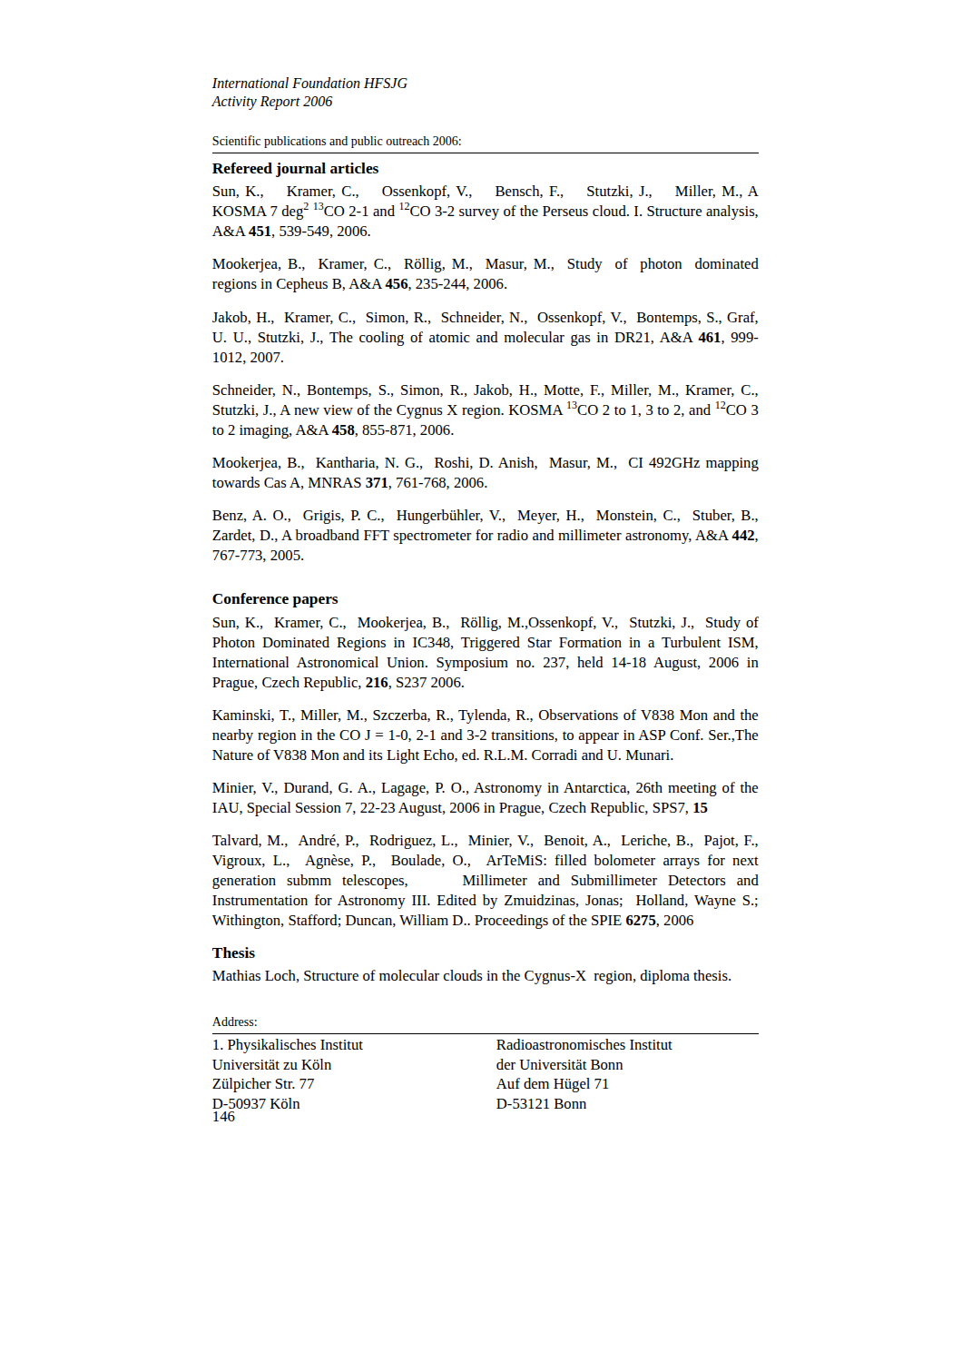International Foundation HFSJG
Activity Report 2006
Scientific publications and public outreach 2006:
Refereed journal articles
Sun, K., Kramer, C., Ossenkopf, V., Bensch, F., Stutzki, J., Miller, M., A KOSMA 7 deg2 13CO 2-1 and 12CO 3-2 survey of the Perseus cloud. I. Structure analysis, A&A 451, 539-549, 2006.
Mookerjea, B., Kramer, C., Röllig, M., Masur, M., Study of photon dominated regions in Cepheus B, A&A 456, 235-244, 2006.
Jakob, H., Kramer, C., Simon, R., Schneider, N., Ossenkopf, V., Bontemps, S., Graf, U. U., Stutzki, J., The cooling of atomic and molecular gas in DR21, A&A 461, 999-1012, 2007.
Schneider, N., Bontemps, S., Simon, R., Jakob, H., Motte, F., Miller, M., Kramer, C., Stutzki, J., A new view of the Cygnus X region. KOSMA 13CO 2 to 1, 3 to 2, and 12CO 3 to 2 imaging, A&A 458, 855-871, 2006.
Mookerjea, B., Kantharia, N. G., Roshi, D. Anish, Masur, M., CI 492GHz mapping towards Cas A, MNRAS 371, 761-768, 2006.
Benz, A. O., Grigis, P. C., Hungerbühler, V., Meyer, H., Monstein, C., Stuber, B., Zardet, D., A broadband FFT spectrometer for radio and millimeter astronomy, A&A 442, 767-773, 2005.
Conference papers
Sun, K., Kramer, C., Mookerjea, B., Röllig, M.,Ossenkopf, V., Stutzki, J., Study of Photon Dominated Regions in IC348, Triggered Star Formation in a Turbulent ISM, International Astronomical Union. Symposium no. 237, held 14-18 August, 2006 in Prague, Czech Republic, 216, S237 2006.
Kaminski, T., Miller, M., Szczerba, R., Tylenda, R., Observations of V838 Mon and the nearby region in the CO J = 1-0, 2-1 and 3-2 transitions, to appear in ASP Conf. Ser.,The Nature of V838 Mon and its Light Echo, ed. R.L.M. Corradi and U. Munari.
Minier, V., Durand, G. A., Lagage, P. O., Astronomy in Antarctica, 26th meeting of the IAU, Special Session 7, 22-23 August, 2006 in Prague, Czech Republic, SPS7, 15
Talvard, M., André, P., Rodriguez, L., Minier, V., Benoit, A., Leriche, B., Pajot, F., Vigroux, L., Agnèse, P., Boulade, O., ArTeMiS: filled bolometer arrays for next generation submm telescopes, Millimeter and Submillimeter Detectors and Instrumentation for Astronomy III. Edited by Zmuidzinas, Jonas; Holland, Wayne S.; Withington, Stafford; Duncan, William D.. Proceedings of the SPIE 6275, 2006
Thesis
Mathias Loch, Structure of molecular clouds in the Cygnus-X region, diploma thesis.
Address:
| 1. Physikalisches Institut | Radioastronomisches Institut |
| Universität zu Köln | der Universität Bonn |
| Zülpicher Str. 77 | Auf dem Hügel 71 |
| D-50937 Köln | D-53121 Bonn |
146